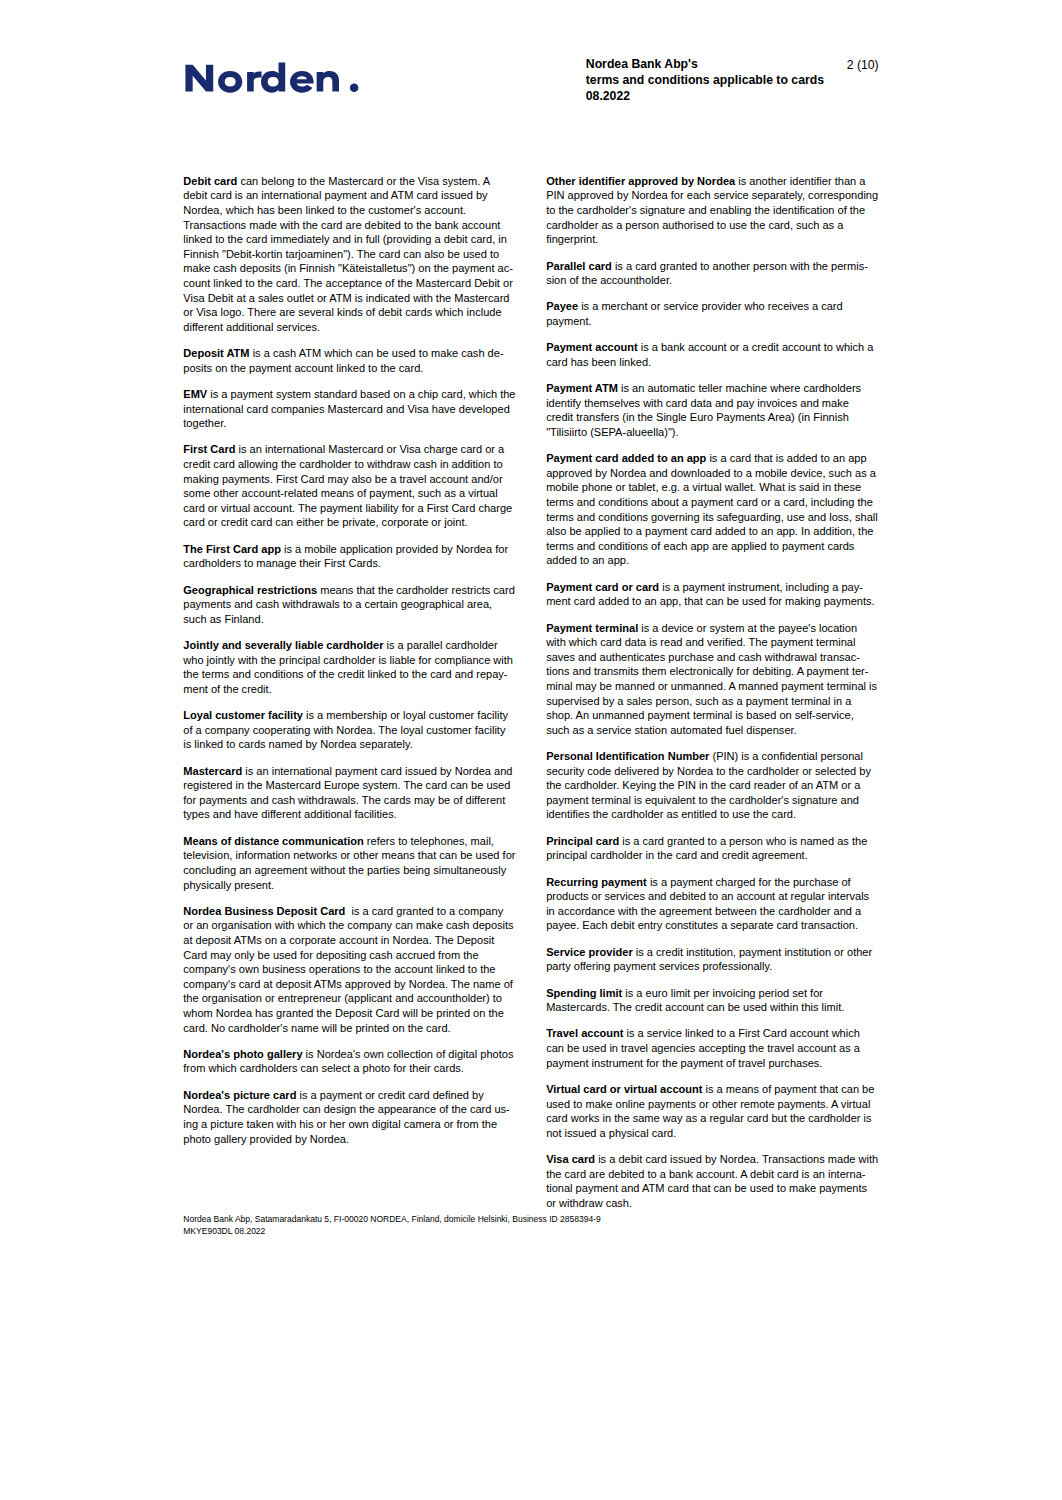Nordea Bank Abp's
terms and conditions applicable to cards
08.2022
2 (10)
Debit card can belong to the Mastercard or the Visa system. A debit card is an international payment and ATM card issued by Nordea, which has been linked to the customer's account. Transactions made with the card are debited to the bank account linked to the card immediately and in full (providing a debit card, in Finnish "Debit-kortin tarjoaminen"). The card can also be used to make cash deposits (in Finnish "Käteistalletus") on the payment account linked to the card. The acceptance of the Mastercard Debit or Visa Debit at a sales outlet or ATM is indicated with the Mastercard or Visa logo. There are several kinds of debit cards which include different additional services.
Deposit ATM is a cash ATM which can be used to make cash deposits on the payment account linked to the card.
EMV is a payment system standard based on a chip card, which the international card companies Mastercard and Visa have developed together.
First Card is an international Mastercard or Visa charge card or a credit card allowing the cardholder to withdraw cash in addition to making payments. First Card may also be a travel account and/or some other account-related means of payment, such as a virtual card or virtual account. The payment liability for a First Card charge card or credit card can either be private, corporate or joint.
The First Card app is a mobile application provided by Nordea for cardholders to manage their First Cards.
Geographical restrictions means that the cardholder restricts card payments and cash withdrawals to a certain geographical area, such as Finland.
Jointly and severally liable cardholder is a parallel cardholder who jointly with the principal cardholder is liable for compliance with the terms and conditions of the credit linked to the card and repayment of the credit.
Loyal customer facility is a membership or loyal customer facility of a company cooperating with Nordea. The loyal customer facility is linked to cards named by Nordea separately.
Mastercard is an international payment card issued by Nordea and registered in the Mastercard Europe system. The card can be used for payments and cash withdrawals. The cards may be of different types and have different additional facilities.
Means of distance communication refers to telephones, mail, television, information networks or other means that can be used for concluding an agreement without the parties being simultaneously physically present.
Nordea Business Deposit Card is a card granted to a company or an organisation with which the company can make cash deposits at deposit ATMs on a corporate account in Nordea. The Deposit Card may only be used for depositing cash accrued from the company's own business operations to the account linked to the company's card at deposit ATMs approved by Nordea. The name of the organisation or entrepreneur (applicant and accountholder) to whom Nordea has granted the Deposit Card will be printed on the card. No cardholder's name will be printed on the card.
Nordea's photo gallery is Nordea's own collection of digital photos from which cardholders can select a photo for their cards.
Nordea's picture card is a payment or credit card defined by Nordea. The cardholder can design the appearance of the card using a picture taken with his or her own digital camera or from the photo gallery provided by Nordea.
Other identifier approved by Nordea is another identifier than a PIN approved by Nordea for each service separately, corresponding to the cardholder's signature and enabling the identification of the cardholder as a person authorised to use the card, such as a fingerprint.
Parallel card is a card granted to another person with the permission of the accountholder.
Payee is a merchant or service provider who receives a card payment.
Payment account is a bank account or a credit account to which a card has been linked.
Payment ATM is an automatic teller machine where cardholders identify themselves with card data and pay invoices and make credit transfers (in the Single Euro Payments Area) (in Finnish "Tilisiirto (SEPA-alueella)").
Payment card added to an app is a card that is added to an app approved by Nordea and downloaded to a mobile device, such as a mobile phone or tablet, e.g. a virtual wallet. What is said in these terms and conditions about a payment card or a card, including the terms and conditions governing its safeguarding, use and loss, shall also be applied to a payment card added to an app. In addition, the terms and conditions of each app are applied to payment cards added to an app.
Payment card or card is a payment instrument, including a payment card added to an app, that can be used for making payments.
Payment terminal is a device or system at the payee's location with which card data is read and verified. The payment terminal saves and authenticates purchase and cash withdrawal transactions and transmits them electronically for debiting. A payment terminal may be manned or unmanned. A manned payment terminal is supervised by a sales person, such as a payment terminal in a shop. An unmanned payment terminal is based on self-service, such as a service station automated fuel dispenser.
Personal Identification Number (PIN) is a confidential personal security code delivered by Nordea to the cardholder or selected by the cardholder. Keying the PIN in the card reader of an ATM or a payment terminal is equivalent to the cardholder's signature and identifies the cardholder as entitled to use the card.
Principal card is a card granted to a person who is named as the principal cardholder in the card and credit agreement.
Recurring payment is a payment charged for the purchase of products or services and debited to an account at regular intervals in accordance with the agreement between the cardholder and a payee. Each debit entry constitutes a separate card transaction.
Service provider is a credit institution, payment institution or other party offering payment services professionally.
Spending limit is a euro limit per invoicing period set for Mastercards. The credit account can be used within this limit.
Travel account is a service linked to a First Card account which can be used in travel agencies accepting the travel account as a payment instrument for the payment of travel purchases.
Virtual card or virtual account is a means of payment that can be used to make online payments or other remote payments. A virtual card works in the same way as a regular card but the cardholder is not issued a physical card.
Visa card is a debit card issued by Nordea. Transactions made with the card are debited to a bank account. A debit card is an international payment and ATM card that can be used to make payments or withdraw cash.
Nordea Bank Abp, Satamaradankatu 5, FI-00020 NORDEA, Finland, domicile Helsinki, Business ID 2858394-9
MKYE903DL 08.2022